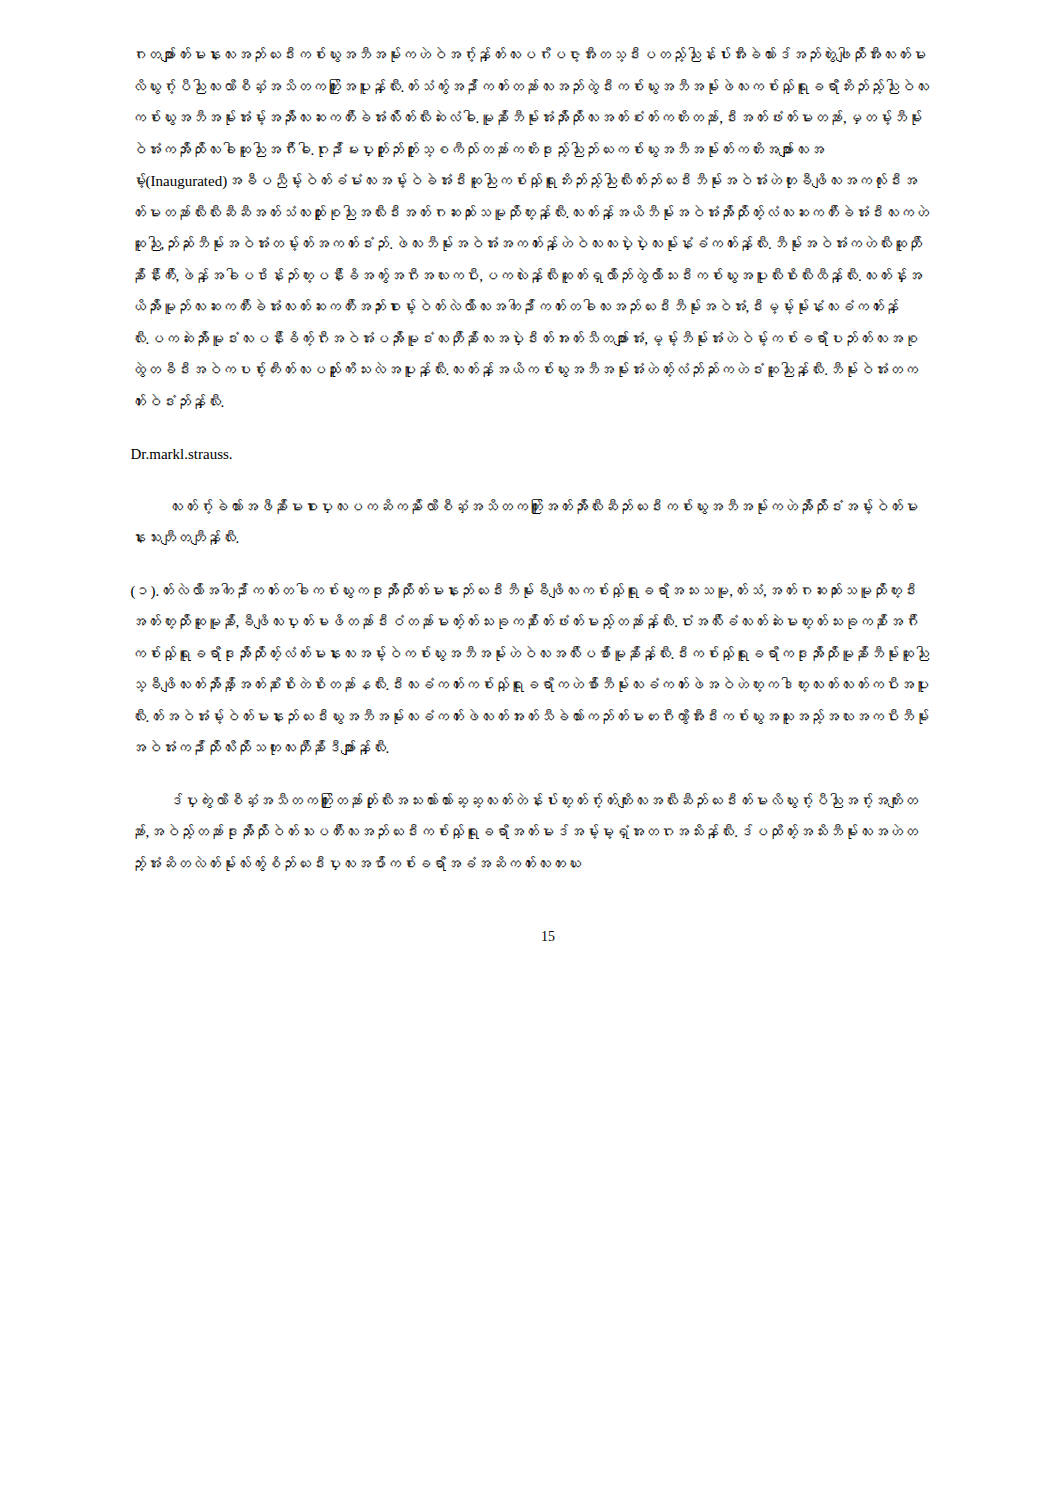ဂၢတဖျာၣ်တၢ်မၤနၢၤလၢအဘၣ်ယးဒီးကစၢ်ယွၤအဘီအမုၢ်ကဟဲဝဲအဂ့ၢ်နှၣ်တၢ်လၢပဂံၢ်ပဇ့ၤအီၤတသ့ဒီးပတသ့ၣ်ညါနၢ်ပၢၢ်အီၤခဲလၢာ်ဒ်အဘၣ်ကွဲၤဖျါထိၣ်အီၤလၢတၢ်မၤလိယွၤဂ့ၢ်ပီညါလၢလံာ်စီဆှံအသိတကတြူၢ်အပူၤနှၣ်လီၤ.တၢ်သံကွၢ်အဒိၣ်ကတၢၢ်တဖၣ်လၢအဘၣ်ထွဲဒီးကစၢ်ယွၤအဘီအမုၢ်ဖဲလၢကစၢ်ယှၣ်ရူးခရံာ်ဘိးဘၣ်သ့ၣ်ညါဝဲလၢကစၢ်ယွၤအဘီအမုၢ်အံၤမ့ၢ်အအိၣ်လၢဆၢကတီၢ်ခဲအံၤလိၢ်တၢ်လီၤဆဲးလံဓါ.မူခိၣ်ဘီမုၢ်အံၤအိၣ်ထိၣ်လၢအတၢ်စံးတၢ်ကတိၤတဖၣ်,ဒီးအတၢ်ဖံးတၢ်မၤတဖၣ်,မှတမ့ၢ်ဘီမုၢ်ဝဲအံၤကအိၣ်ထိၣ်လၢခါဆူညါအဂီၢ်ဓါ.ဂုၤဒိၣ်မးပှၤကူၣ်ဘၣ်ကူၣ်သ့စကီလၣ်တဖၣ်ကတိၤဒုးသ့ၣ်ညါဘၣ်ယးကစၢ်ယွၤအဘီအမုၢ်တၢ်ကတိၤအဖျာၣ်လၢအမ့ၢ်(Inaugurated)အခီပညီမ့ၢ်ဝဲတၢ်ခံမံၤလၢအမ့ၢ်ဝဲခဲအံၤဒီးဆူညါကစၢ်ယှၣ်ရူးဘိးဘၣ်သ့ၣ်ညါလီၤတၢ်ဘၣ်ယးဒီးဘီမုၢ်အဝဲအံၤဟဲတုၤခီဖျိလၢအကလုၢ်ဒီးအတၢ်မၤတဖၣ်လီၤလီၤဆီဆီအတၢ်သံလၢထူၣ်စုညါအလီၤဒီးအတၢ်ဂၢဆၢထၢၣ်သမူထိၣ်က့ၤနှၣ်လီၤ.လၢတၢ်နှၣ်အယိဘီမုၢ်အဝဲအံၤအိၣ်ထိၣ်တ့ၢ်လံလၢဆၢကတီၢ်ခဲအံၤဒီးလၢကဟဲဆူညါ,ဘၣ်ဆၣ်ဘီမုၢ်အဝဲအံၤတမ့ၢ်တၢ်အကတၢၢ်ဒံးဘၣ်.ဖဲလၢဘီမုၢ်အဝဲအံၤအကတၢၢ်နှၣ်ဟဲဝဲလၢလၢပှဲၤပှဲၤလၢမုၢ်နံၤခံကတၢၢ်နှၣ်လီၤ.ဘီမုၢ်အဝဲအံၤကဟဲလီၤဆူဟီၣ်ခိၣ်နီၢ်ကီၢ်,ဖဲနှၣ်အခါပဒိၤနၢ်ဘၣ်က့ၤပနီၢ်ခိအကွၢ်အဂီၤအလၤကပီၤ,ပကလဲၤနှၣ်လီၤဆူတၢ်ရှလိာ်ဘၣ်ထွဲလိာ်သးဒီးကစၢ်ယွၤအပူၤလီၤစိၤလီၤထီနှၣ်လီၤ.လၢတၢ်နှၢ်အယိအိၣ်မူဘၣ်လၢဆၢကတီၢ်ခဲအံၤလၢတၢ်ဆၢကတီၢ်အဘၢၣ်စၢၤမ့ၢ်ဝဲတၢ်လဲလိာ်လၢအကါဒိၣ်ကတၢၢ်တခါလၢအဘၣ်ယးဒီးဘီမုၢ်အဝဲအံၤ,ဒီးမ့မ့ၢ်မုၢ်နံၤလၢခံကတၢၢ်နှၣ်လီၤ.ပကဆဲးအိၣ်မူဒံးလၢပနီၢ်ခိက့ၢ်ဂီၤအဝဲအံၤပအိၣ်မူဒံးလၢဟီၣ်ခိၣ်လၢအပှဲၤဒီးတၢ်အၢတၢ်သီတဖျာၣ်အံၤ,မ့မ့ၢ်ဘီမုၢ်အံၤဟဲဝဲမ့ၢ်ကစၢ်ခရံာ်ပၢဘၣ်တၢ်လၢအစုထွဲတခီဒီးအဝဲကပၢစ့ၢ်ကီးတၢ်လၢပသူၣ်ကံၢ်သးလဲအပူၤနှၣ်လီၤ.လၢတၢ်နှၣ်အယိကစၢ်ယွၤအဘီအမုၢ်အံၤဟဲတ့ၢ်လံဘၣ်ဆၣ်ကဟဲဒံးဆူညါနှၣ်လီၤ.ဘီမုၢ်ဝဲအံၤတကတၢၢ်ဝဲဒံးဘၣ်နှၣ်လီၤ.
Dr.markl.strauss.
လၢတၢ်ဂ့ၢ်ခဲလၢာ်အဖီခိၣ်မၤစၢၤပှၤလၢပကဆိကမိၣ်လံာ်စီဆှံအသိတကတြူၢ်အတၢ်အိၣ်လီၤဆီဘၣ်ယးဒီးကစၢ်ယွၤအဘီအမုၢ်ကဟဲအိၣ်ထိၣ်ဒံးအမ့ၢ်ဝဲတၢ်မၤနၢၤသၢဘျီတဘျီနှၣ်လီၤ.
(၁).တၢ်လဲလိာ်အကါဒိၣ်ကတၢၢ်တခါကစၢ်ယွၤကဒုးအိၣ်ထိၣ်တၢ်မၤနၢၤဘၣ်ယးဒီးဘီမုၢ်ခီဖျိလၢကစၢ်ယှၣ်ရူးခရံာ်အသးသမူ,တၢ်သံ,အတၢ်ဂၢဆၢထၢၣ်သမူထိၣ်က့ၤဒီးအတၢ်က့ၤထိၣ်ဆူမူခိၣ်,ခီဖျိလၢပှၤတၢ်မၢဖိတဖၣ်ဒီးဝံတဖၣ်မၤတ့ၢ်တၢ်သးခုကစိၣ်တၢ်ဖံးတၢ်မၤသ့ၣ်တဖၣ်နှၣ်လီၤ.ဝံၤအလီၢ်ခံလၢတၢ်ဆဲးမၤက့ၤတၢ်သးခုကစိၣ်အဂီၢ်ကစၢ်ယှၣ်ရူးခရံာ်ဒုးအိၣ်ထိၣ်တ့ၢ်လံတၢ်မၤနၢၤလၢအမ့ၢ်ဝဲကစၢ်ယွၤအဘီအမုၢ်ဟဲဝဲလၢအလီၢ်ပစိာ်မူခိၣ်နှၣ်လီၤ.ဒီးကစၢ်ယှၣ်ရူးခရံာ်ကဒုးအိၣ်ထိၣ်မူခိၣ်ဘီမုၢ်ဆူညါသ့ခီဖျိလၢတၢ်အိၣ်ဖှိၣ်အတၢ်စံၣ်စိၤတဲစိၤတဖၣ်နလီၤ.ဒီးလၢခံကတၢၢ်ကစၢ်ယှၣ်ရူးခရံာ်ကဟဲစိာ်ဘီမုၢ်လၢခံကတၢၢ်ဖဲအဝဲဟဲက့ၤကဒါက့ၤလၢတၢ်လၢတၢ်ကပီၤအပူၤလီၤ.တၢ်အဝဲအံၤမ့ၢ်ဝဲတၢ်မၤနၢၤဘၣ်ယးဒီးယွၤအဘီအမုၢ်လၢခံကတၢၢ်ဖဲလၢတၢ်အၢတၢ်သီခဲလၢာ်ကဘၣ်တၢ်မၤဟးဂီၤကွံာ်အီၤဒီးကစၢ်ယွၤအသူးအသ့ၣ်အလၤအကပီၤဘီမုၢ်အဝဲအံၤကဒိၣ်ထိၣ်လံၢ်ထိၣ်သကုၤလၢဟီၣ်ခိၣ်ဒီဖျာၣ်နှၣ်လီၤ.
ဒ်ပှၤကွဲးလံာ်စီဆှံအသီတကတြူၢ်တဖၣ်ဟုၣ်လီၤအသးလၢာ်လၢာ်ဆ့ဆ့လၢတၢ်တဲနၢ်ပၢၢ်က့ၤတၢ်ဂ့ၢ်တၢ်ကျိၤလၢအလီၤဆီဘၣ်ယးဒီးတၢ်မၤလိယွၤဂ့ၢ်ပီညါအဂ့ၢ်အကျိၤတဖၣ်,အဝဲသ့ၣ်တဖၣ်ဒုးအိၣ်ထိၣ်ဝဲတၢ်သၢပတီၢ်လၢအဘၣ်ယးဒီးကစၢ်ယှၣ်ရူးခရံာ်အတၢ်မၤဒ်အမ့ၢ်မ့ၤရှံအၤတဂၤအသိးနှၣ်လီၤ.ဒ်ပထံၣ်တ့ၢ်အသိးဘီမုၢ်လၢအဟဲတဘ့ၣ်အံၤဆိတလဲတၢ်မုၢ်လၢ်ကွၢ်စိဘၣ်ယးဒီးပှၤလၢအပိာ်ကစၢ်ခရံာ်အခံအဆိကတၢၢ်လၢတၢယၤ
15